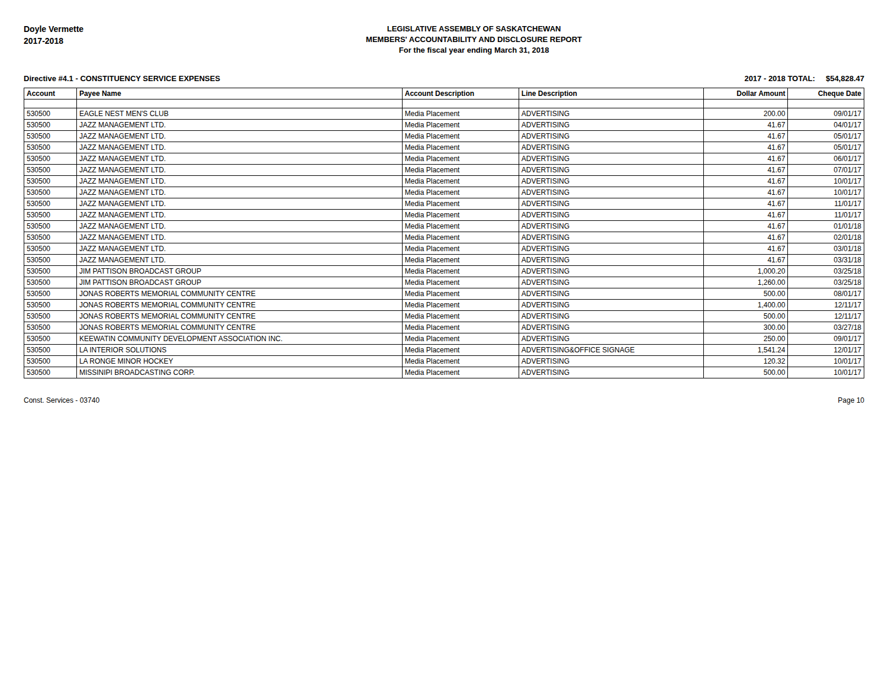Doyle Vermette
2017-2018
LEGISLATIVE ASSEMBLY OF SASKATCHEWAN
MEMBERS' ACCOUNTABILITY AND DISCLOSURE REPORT
For the fiscal year ending March 31, 2018
Directive #4.1 - CONSTITUENCY SERVICE EXPENSES 2017 - 2018 TOTAL: $54,828.47
| Account | Payee Name | Account Description | Line Description | Dollar Amount | Cheque Date |
| --- | --- | --- | --- | --- | --- |
| 530500 | EAGLE NEST MEN'S CLUB | Media Placement | ADVERTISING | 200.00 | 09/01/17 |
| 530500 | JAZZ MANAGEMENT LTD. | Media Placement | ADVERTISING | 41.67 | 04/01/17 |
| 530500 | JAZZ MANAGEMENT LTD. | Media Placement | ADVERTISING | 41.67 | 05/01/17 |
| 530500 | JAZZ MANAGEMENT LTD. | Media Placement | ADVERTISING | 41.67 | 05/01/17 |
| 530500 | JAZZ MANAGEMENT LTD. | Media Placement | ADVERTISING | 41.67 | 06/01/17 |
| 530500 | JAZZ MANAGEMENT LTD. | Media Placement | ADVERTISING | 41.67 | 07/01/17 |
| 530500 | JAZZ MANAGEMENT LTD. | Media Placement | ADVERTISING | 41.67 | 10/01/17 |
| 530500 | JAZZ MANAGEMENT LTD. | Media Placement | ADVERTISING | 41.67 | 10/01/17 |
| 530500 | JAZZ MANAGEMENT LTD. | Media Placement | ADVERTISING | 41.67 | 11/01/17 |
| 530500 | JAZZ MANAGEMENT LTD. | Media Placement | ADVERTISING | 41.67 | 11/01/17 |
| 530500 | JAZZ MANAGEMENT LTD. | Media Placement | ADVERTISING | 41.67 | 01/01/18 |
| 530500 | JAZZ MANAGEMENT LTD. | Media Placement | ADVERTISING | 41.67 | 02/01/18 |
| 530500 | JAZZ MANAGEMENT LTD. | Media Placement | ADVERTISING | 41.67 | 03/01/18 |
| 530500 | JAZZ MANAGEMENT LTD. | Media Placement | ADVERTISING | 41.67 | 03/31/18 |
| 530500 | JIM PATTISON BROADCAST GROUP | Media Placement | ADVERTISING | 1,000.20 | 03/25/18 |
| 530500 | JIM PATTISON BROADCAST GROUP | Media Placement | ADVERTISING | 1,260.00 | 03/25/18 |
| 530500 | JONAS ROBERTS MEMORIAL COMMUNITY CENTRE | Media Placement | ADVERTISING | 500.00 | 08/01/17 |
| 530500 | JONAS ROBERTS MEMORIAL COMMUNITY CENTRE | Media Placement | ADVERTISING | 1,400.00 | 12/11/17 |
| 530500 | JONAS ROBERTS MEMORIAL COMMUNITY CENTRE | Media Placement | ADVERTISING | 500.00 | 12/11/17 |
| 530500 | JONAS ROBERTS MEMORIAL COMMUNITY CENTRE | Media Placement | ADVERTISING | 300.00 | 03/27/18 |
| 530500 | KEEWATIN COMMUNITY DEVELOPMENT ASSOCIATION INC. | Media Placement | ADVERTISING | 250.00 | 09/01/17 |
| 530500 | LA INTERIOR SOLUTIONS | Media Placement | ADVERTISING&OFFICE SIGNAGE | 1,541.24 | 12/01/17 |
| 530500 | LA RONGE MINOR HOCKEY | Media Placement | ADVERTISING | 120.32 | 10/01/17 |
| 530500 | MISSINIPI BROADCASTING CORP. | Media Placement | ADVERTISING | 500.00 | 10/01/17 |
Const. Services - 03740 Page 10